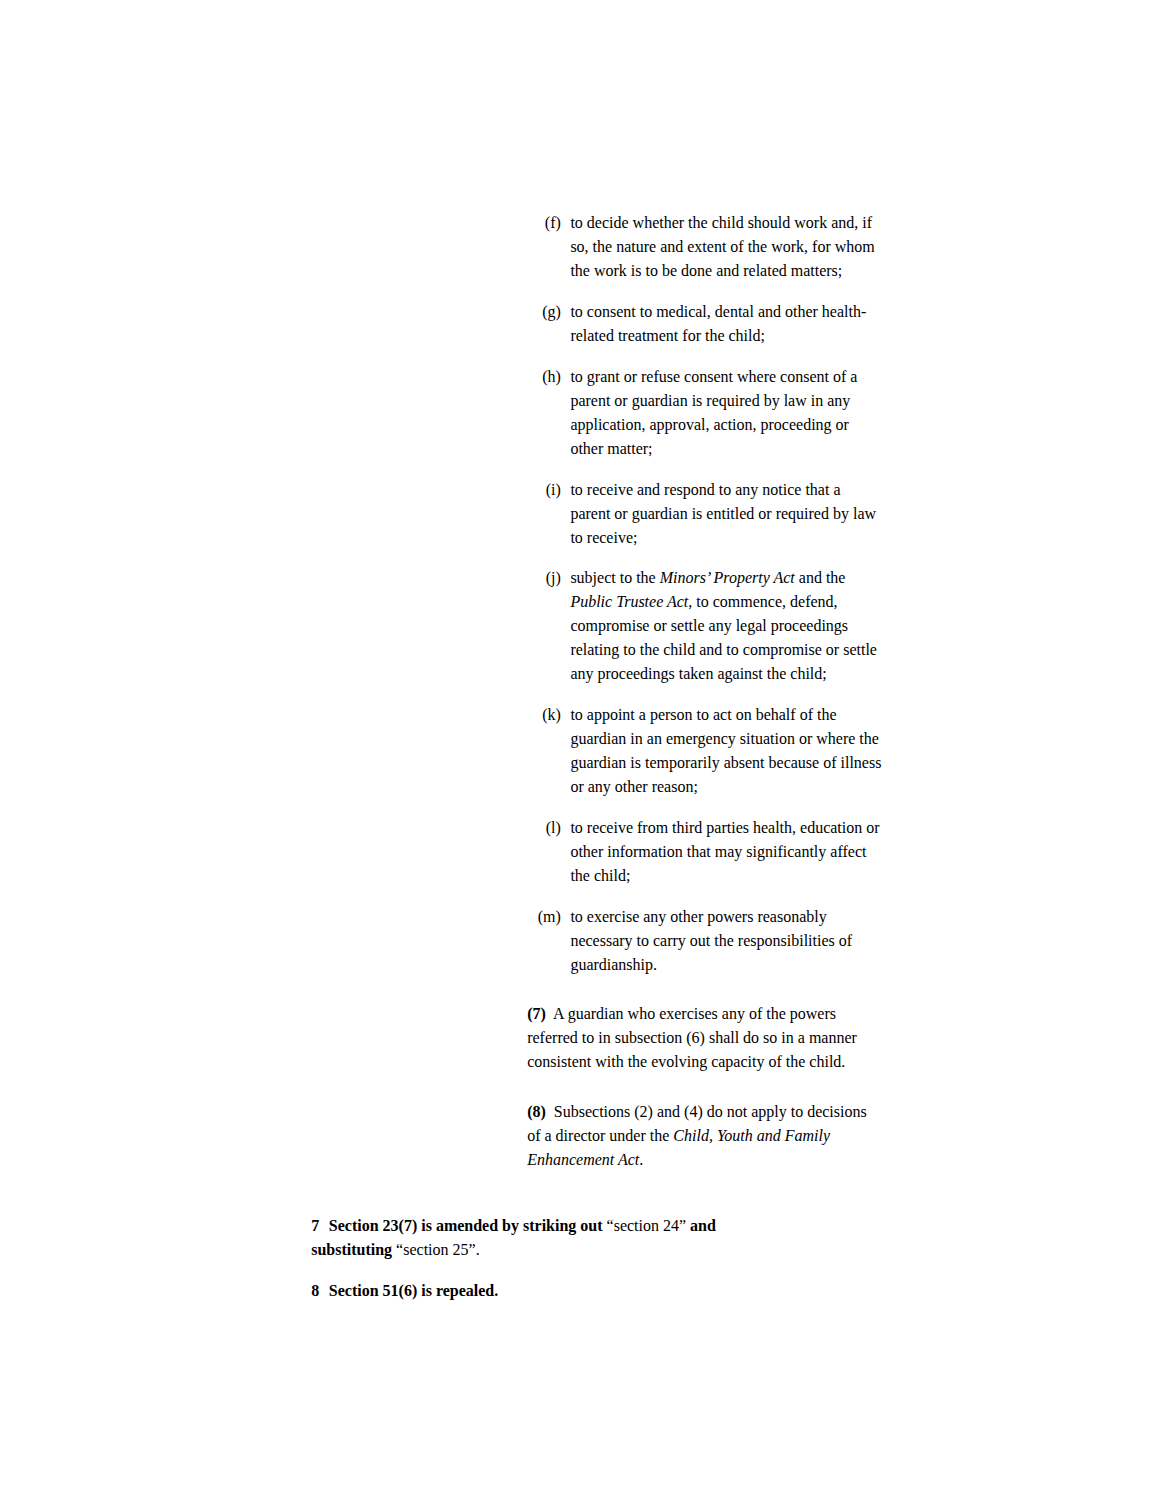(f) to decide whether the child should work and, if so, the nature and extent of the work, for whom the work is to be done and related matters;
(g) to consent to medical, dental and other health-related treatment for the child;
(h) to grant or refuse consent where consent of a parent or guardian is required by law in any application, approval, action, proceeding or other matter;
(i) to receive and respond to any notice that a parent or guardian is entitled or required by law to receive;
(j) subject to the Minors’ Property Act and the Public Trustee Act, to commence, defend, compromise or settle any legal proceedings relating to the child and to compromise or settle any proceedings taken against the child;
(k) to appoint a person to act on behalf of the guardian in an emergency situation or where the guardian is temporarily absent because of illness or any other reason;
(l) to receive from third parties health, education or other information that may significantly affect the child;
(m) to exercise any other powers reasonably necessary to carry out the responsibilities of guardianship.
(7) A guardian who exercises any of the powers referred to in subsection (6) shall do so in a manner consistent with the evolving capacity of the child.
(8) Subsections (2) and (4) do not apply to decisions of a director under the Child, Youth and Family Enhancement Act.
7 Section 23(7) is amended by striking out “section 24” and substituting “section 25”.
8 Section 51(6) is repealed.